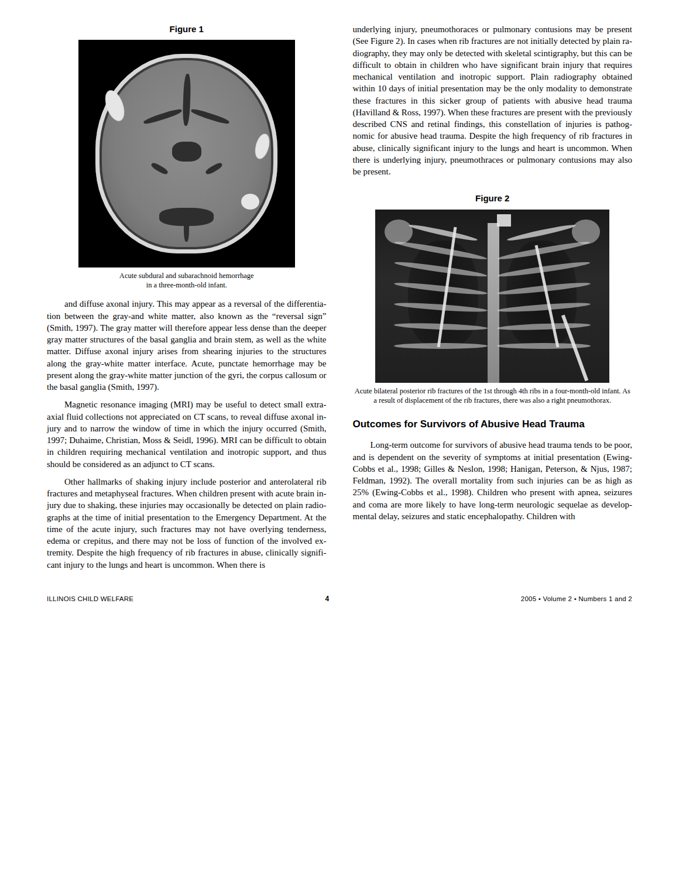Figure 1
Acute subdural and subarachnoid hemorrhage
in a three-month-old infant.
and diffuse axonal injury. This may appear as a reversal of the differentiation between the gray-and white matter, also known as the “reversal sign” (Smith, 1997). The gray matter will therefore appear less dense than the deeper gray matter structures of the basal ganglia and brain stem, as well as the white matter. Diffuse axonal injury arises from shearing injuries to the structures along the gray-white matter interface. Acute, punctate hemorrhage may be present along the gray-white matter junction of the gyri, the corpus callosum or the basal ganglia (Smith, 1997).
Magnetic resonance imaging (MRI) may be useful to detect small extra-axial fluid collections not appreciated on CT scans, to reveal diffuse axonal injury and to narrow the window of time in which the injury occurred (Smith, 1997; Duhaime, Christian, Moss & Seidl, 1996). MRI can be difficult to obtain in children requiring mechanical ventilation and inotropic support, and thus should be considered as an adjunct to CT scans.
Other hallmarks of shaking injury include posterior and anterolateral rib fractures and metaphyseal fractures. When children present with acute brain injury due to shaking, these injuries may occasionally be detected on plain radiographs at the time of initial presentation to the Emergency Department. At the time of the acute injury, such fractures may not have overlying tenderness, edema or crepitus, and there may not be loss of function of the involved extremity. Despite the high frequency of rib fractures in abuse, clinically significant injury to the lungs and heart is uncommon. When there is
underlying injury, pneumothoraces or pulmonary contusions may be present (See Figure 2). In cases when rib fractures are not initially detected by plain radiography, they may only be detected with skeletal scintigraphy, but this can be difficult to obtain in children who have significant brain injury that requires mechanical ventilation and inotropic support. Plain radiography obtained within 10 days of initial presentation may be the only modality to demonstrate these fractures in this sicker group of patients with abusive head trauma (Havilland & Ross, 1997). When these fractures are present with the previously described CNS and retinal findings, this constellation of injuries is pathognomic for abusive head trauma. Despite the high frequency of rib fractures in abuse, clinically significant injury to the lungs and heart is uncommon. When there is underlying injury, pneumothraces or pulmonary contusions may also be present.
Figure 2
Acute bilateral posterior rib fractures of the 1st through 4th ribs in a four-month-old infant. As a result of displacement of the rib fractures, there was also a right pneumothorax.
Outcomes for Survivors of Abusive Head Trauma
Long-term outcome for survivors of abusive head trauma tends to be poor, and is dependent on the severity of symptoms at initial presentation (Ewing-Cobbs et al., 1998; Gilles & Neslon, 1998; Hanigan, Peterson, & Njus, 1987; Feldman, 1992). The overall mortality from such injuries can be as high as 25% (Ewing-Cobbs et al., 1998). Children who present with apnea, seizures and coma are more likely to have long-term neurologic sequelae as developmental delay, seizures and static encephalopathy. Children with
ILLINOIS CHILD WELFARE
4
2005 • Volume 2 • Numbers 1 and 2